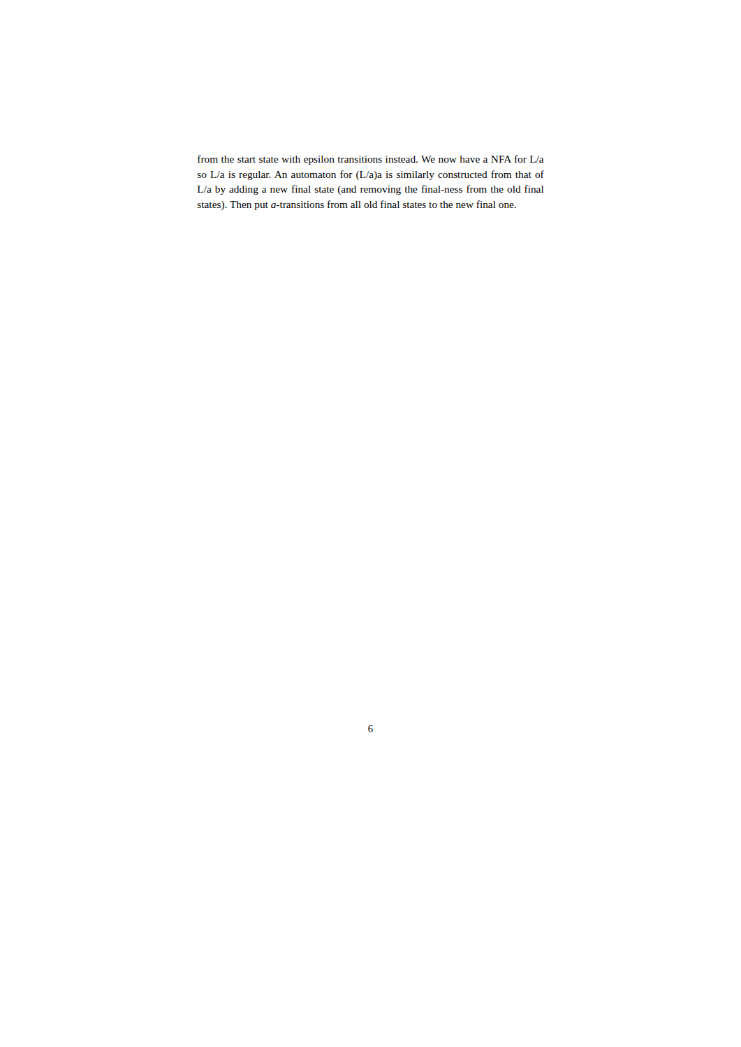from the start state with epsilon transitions instead. We now have a NFA for L/a so L/a is regular. An automaton for (L/a)a is similarly constructed from that of L/a by adding a new final state (and removing the final-ness from the old final states). Then put a-transitions from all old final states to the new final one.
6